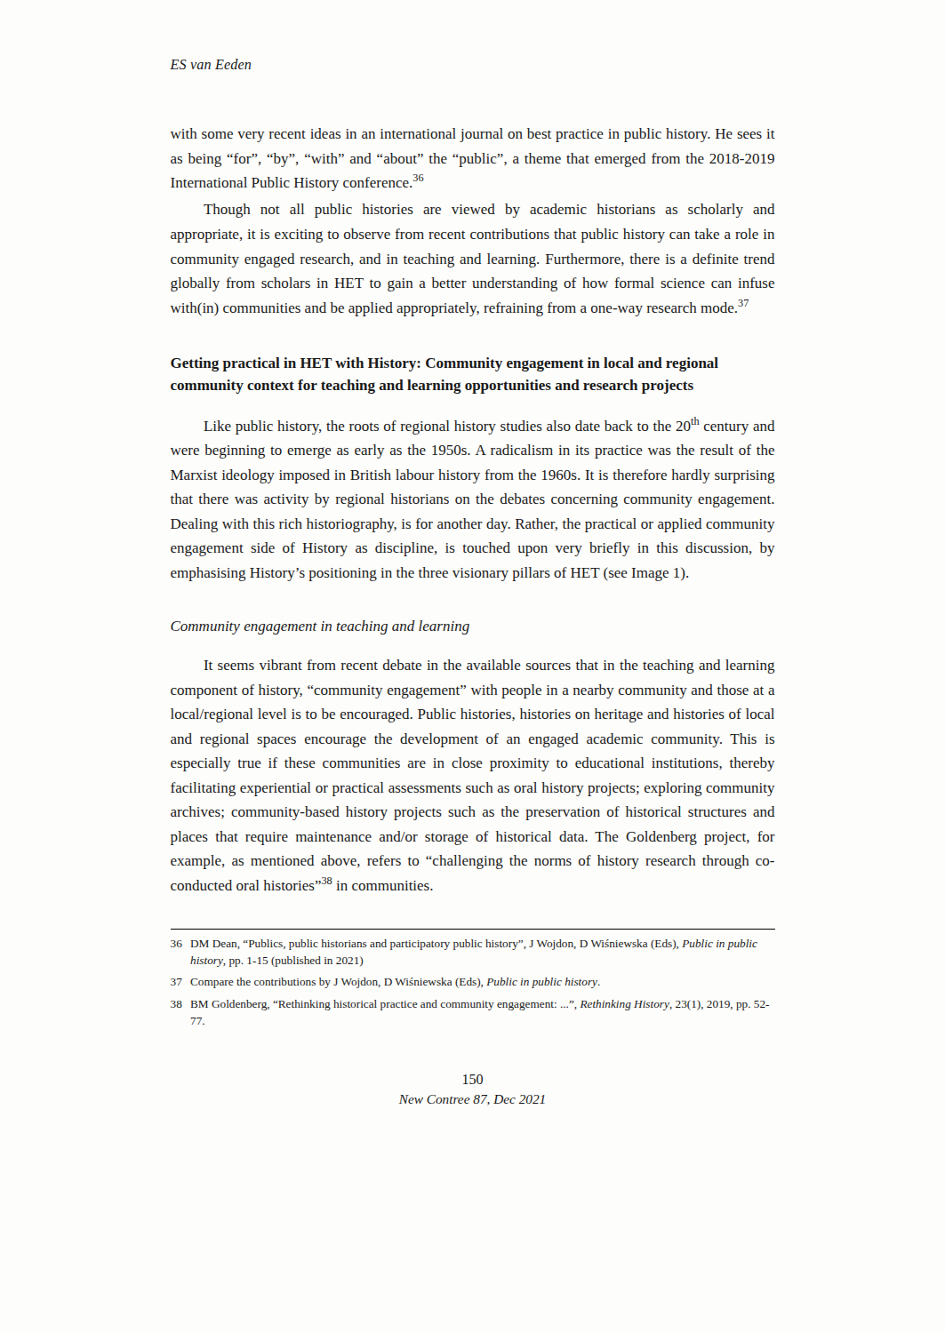ES van Eeden
with some very recent ideas in an international journal on best practice in public history. He sees it as being “for”, “by”, “with” and “about” the “public”, a theme that emerged from the 2018-2019 International Public History conference.36
Though not all public histories are viewed by academic historians as scholarly and appropriate, it is exciting to observe from recent contributions that public history can take a role in community engaged research, and in teaching and learning. Furthermore, there is a definite trend globally from scholars in HET to gain a better understanding of how formal science can infuse with(in) communities and be applied appropriately, refraining from a one-way research mode.37
Getting practical in HET with History: Community engagement in local and regional community context for teaching and learning opportunities and research projects
Like public history, the roots of regional history studies also date back to the 20th century and were beginning to emerge as early as the 1950s. A radicalism in its practice was the result of the Marxist ideology imposed in British labour history from the 1960s. It is therefore hardly surprising that there was activity by regional historians on the debates concerning community engagement. Dealing with this rich historiography, is for another day. Rather, the practical or applied community engagement side of History as discipline, is touched upon very briefly in this discussion, by emphasising History’s positioning in the three visionary pillars of HET (see Image 1).
Community engagement in teaching and learning
It seems vibrant from recent debate in the available sources that in the teaching and learning component of history, “community engagement” with people in a nearby community and those at a local/regional level is to be encouraged. Public histories, histories on heritage and histories of local and regional spaces encourage the development of an engaged academic community. This is especially true if these communities are in close proximity to educational institutions, thereby facilitating experiential or practical assessments such as oral history projects; exploring community archives; community-based history projects such as the preservation of historical structures and places that require maintenance and/or storage of historical data. The Goldenberg project, for example, as mentioned above, refers to “challenging the norms of history research through co-conducted oral histories”38 in communities.
36 DM Dean, “Publics, public historians and participatory public history”, J Wojdon, D Wiśniewska (Eds), Public in public history, pp. 1-15 (published in 2021)
37 Compare the contributions by J Wojdon, D Wiśniewska (Eds), Public in public history.
38 BM Goldenberg, “Rethinking historical practice and community engagement: ...”, Rethinking History, 23(1), 2019, pp. 52-77.
150
New Contree 87, Dec 2021